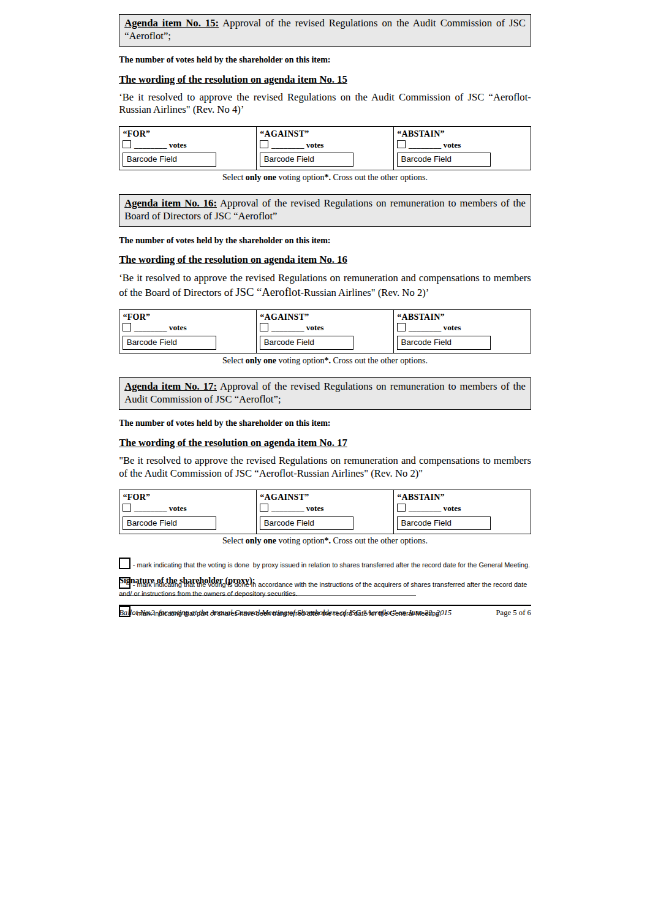Agenda item No. 15: Approval of the revised Regulations on the Audit Commission of JSC “Aeroflot”;
The number of votes held by the shareholder on this item:
The wording of the resolution on agenda item No. 15
‘Be it resolved to approve the revised Regulations on the Audit Commission of JSC “Aeroflot-Russian Airlines" (Rev. No 4)’
| “FOR” ________ votes Barcode Field | “AGAINST” ________ votes Barcode Field | “ABSTAIN” ________ votes Barcode Field |
Select only one voting option*. Cross out the other options.
Agenda item No. 16: Approval of the revised Regulations on remuneration to members of the Board of Directors of JSC “Aeroflot”
The number of votes held by the shareholder on this item:
The wording of the resolution on agenda item No. 16
‘Be it resolved to approve the revised Regulations on remuneration and compensations to members of the Board of Directors of JSC “Aeroflot-Russian Airlines" (Rev. No 2)’
| “FOR” ________ votes Barcode Field | “AGAINST” ________ votes Barcode Field | “ABSTAIN” ________ votes Barcode Field |
Select only one voting option*. Cross out the other options.
Agenda item No. 17: Approval of the revised Regulations on remuneration to members of the Audit Commission of JSC “Aeroflot”;
The number of votes held by the shareholder on this item:
The wording of the resolution on agenda item No. 17
"Be it resolved to approve the revised Regulations on remuneration and compensations to members of the Audit Commission of JSC “Aeroflot-Russian Airlines" (Rev. No 2)"
| “FOR” ________ votes Barcode Field | “AGAINST” ________ votes Barcode Field | “ABSTAIN” ________ votes Barcode Field |
Select only one voting option*. Cross out the other options.
- mark indicating that the voting is done by proxy issued in relation to shares transferred after the record date for the General Meeting.
- mark indicating that the voting is done in accordance with the instructions of the acquirers of shares transferred after the record date and/ or instructions from the owners of depository securities.
- mark indicating that part of shares have been transferred after the record date for the General Meeting.
Signature of the shareholder (proxy):
Page 5 of 6 Ballot No.2 for voting at the Annual General Meeting of Shareholders of JSC “Aeroflot” on June 22, 2015